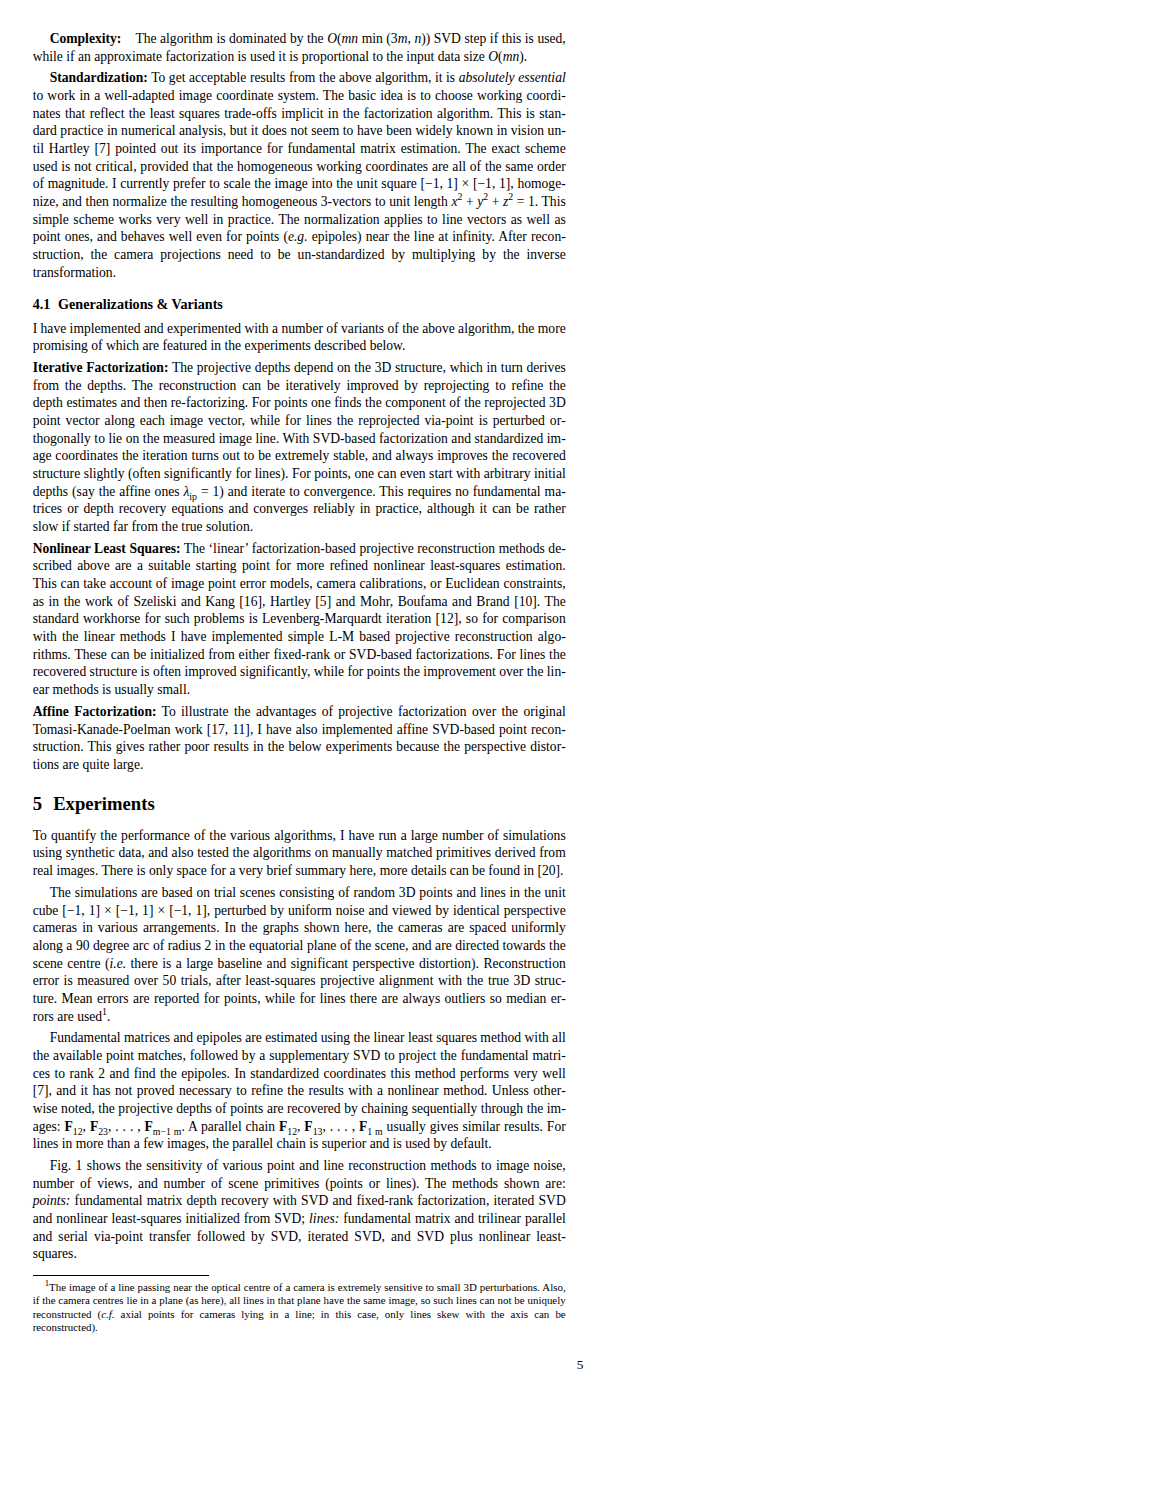Complexity: The algorithm is dominated by the O(mn min (3m, n)) SVD step if this is used, while if an approximate factorization is used it is proportional to the input data size O(mn).
Standardization: To get acceptable results from the above algorithm, it is absolutely essential to work in a well-adapted image coordinate system. The basic idea is to choose working coordinates that reflect the least squares trade-offs implicit in the factorization algorithm. This is standard practice in numerical analysis, but it does not seem to have been widely known in vision until Hartley [7] pointed out its importance for fundamental matrix estimation. The exact scheme used is not critical, provided that the homogeneous working coordinates are all of the same order of magnitude. I currently prefer to scale the image into the unit square [−1, 1] × [−1, 1], homogenize, and then normalize the resulting homogeneous 3-vectors to unit length x2 + y2 + z2 = 1. This simple scheme works very well in practice. The normalization applies to line vectors as well as point ones, and behaves well even for points (e.g. epipoles) near the line at infinity. After reconstruction, the camera projections need to be un-standardized by multiplying by the inverse transformation.
4.1 Generalizations & Variants
I have implemented and experimented with a number of variants of the above algorithm, the more promising of which are featured in the experiments described below.
Iterative Factorization: The projective depths depend on the 3D structure, which in turn derives from the depths. The reconstruction can be iteratively improved by reprojecting to refine the depth estimates and then re-factorizing. For points one finds the component of the reprojected 3D point vector along each image vector, while for lines the reprojected via-point is perturbed orthogonally to lie on the measured image line. With SVD-based factorization and standardized image coordinates the iteration turns out to be extremely stable, and always improves the recovered structure slightly (often significantly for lines). For points, one can even start with arbitrary initial depths (say the affine ones λip = 1) and iterate to convergence. This requires no fundamental matrices or depth recovery equations and converges reliably in practice, although it can be rather slow if started far from the true solution.
Nonlinear Least Squares: The ‘linear’ factorization-based projective reconstruction methods described above are a suitable starting point for more refined nonlinear least-squares estimation. This can take account of image point error models, camera calibrations, or Euclidean constraints, as in the work of Szeliski and Kang [16], Hartley [5] and Mohr, Boufama and Brand [10]. The standard workhorse for such problems is Levenberg-Marquardt iteration [12], so for comparison with the linear methods I have implemented simple L-M based projective reconstruction algorithms. These can be initialized from either fixed-rank or SVD-based factorizations. For lines the recovered structure is often improved significantly, while for points the improvement over the linear methods is usually small.
Affine Factorization: To illustrate the advantages of projective factorization over the original Tomasi-Kanade-Poelman work [17, 11], I have also implemented affine SVD-based point reconstruction. This gives rather poor results in the below experiments because the perspective distortions are quite large.
5 Experiments
To quantify the performance of the various algorithms, I have run a large number of simulations using synthetic data, and also tested the algorithms on manually matched primitives derived from real images. There is only space for a very brief summary here, more details can be found in [20].
The simulations are based on trial scenes consisting of random 3D points and lines in the unit cube [−1, 1] × [−1, 1] × [−1, 1], perturbed by uniform noise and viewed by identical perspective cameras in various arrangements. In the graphs shown here, the cameras are spaced uniformly along a 90 degree arc of radius 2 in the equatorial plane of the scene, and are directed towards the scene centre (i.e. there is a large baseline and significant perspective distortion). Reconstruction error is measured over 50 trials, after least-squares projective alignment with the true 3D structure. Mean errors are reported for points, while for lines there are always outliers so median errors are used1.
Fundamental matrices and epipoles are estimated using the linear least squares method with all the available point matches, followed by a supplementary SVD to project the fundamental matrices to rank 2 and find the epipoles. In standardized coordinates this method performs very well [7], and it has not proved necessary to refine the results with a nonlinear method. Unless otherwise noted, the projective depths of points are recovered by chaining sequentially through the images: F12, F23, . . . , Fm−1 m. A parallel chain F12, F13, . . . , F1 m usually gives similar results. For lines in more than a few images, the parallel chain is superior and is used by default.
Fig. 1 shows the sensitivity of various point and line reconstruction methods to image noise, number of views, and number of scene primitives (points or lines). The methods shown are: points: fundamental matrix depth recovery with SVD and fixed-rank factorization, iterated SVD and nonlinear least-squares initialized from SVD; lines: fundamental matrix and trilinear parallel and serial via-point transfer followed by SVD, iterated SVD, and SVD plus nonlinear least-squares.
1The image of a line passing near the optical centre of a camera is extremely sensitive to small 3D perturbations. Also, if the camera centres lie in a plane (as here), all lines in that plane have the same image, so such lines can not be uniquely reconstructed (c.f. axial points for cameras lying in a line; in this case, only lines skew with the axis can be reconstructed).
5